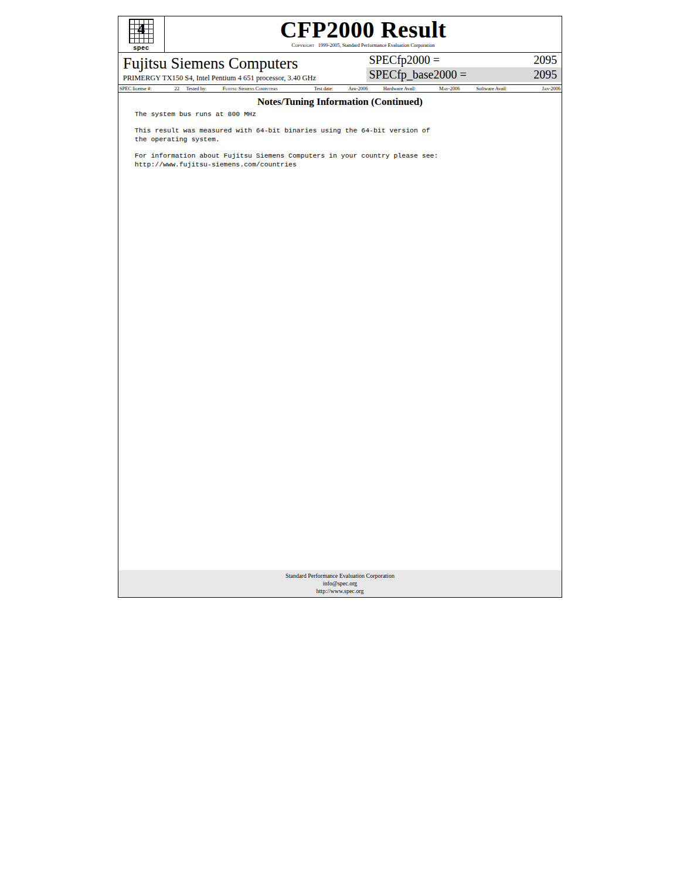4
spec
CFP2000 Result
Copyright 1999-2005, Standard Performance Evaluation Corporation
Fujitsu Siemens Computers
PRIMERGY TX150 S4, Intel Pentium 4 651 processor, 3.40 GHz
| SPECfp2000 = | 2095 |
| SPECfp_base2000 = | 2095 |
| SPEC license #: | 22 | Tested by: | Fujitsu Siemens Computers | Test date: | Apr-2006 | Hardware Avail: | May-2006 | Software Avail: | Jan-2006 |
Notes/Tuning Information (Continued)
The system bus runs at 800 MHz

This result was measured with 64-bit binaries using the 64-bit version of
the operating system.

For information about Fujitsu Siemens Computers in your country please see:
http://www.fujitsu-siemens.com/countries
Standard Performance Evaluation Corporation
info@spec.org
http://www.spec.org